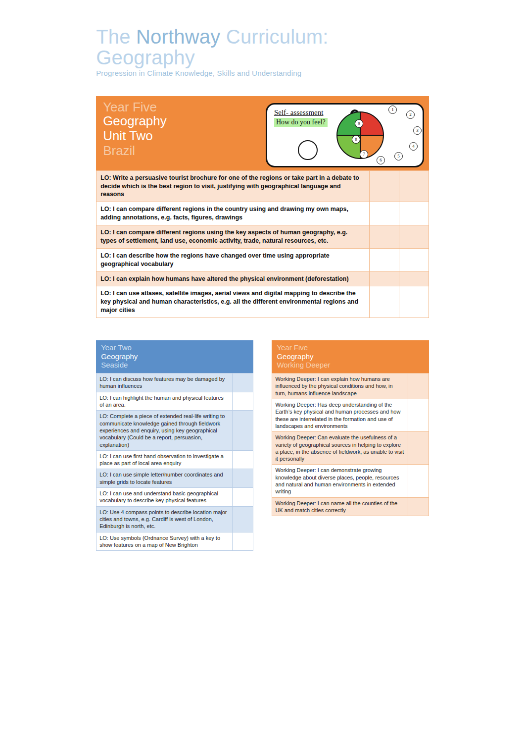The Northway Curriculum: Geography
Progression in Climate Knowledge, Skills and Understanding
Year Five
Geography
Unit Two
Brazil
Self- assessment
How do you feel?
🔒
1
2
3
4
5
6
7
8
9
| LO: Write a persuasive tourist brochure for one of the regions or take part in a debate to decide which is the best region to visit, justifying with geographical language and reasons | | |
| LO: I can compare different regions in the country using and drawing my own maps, adding annotations, e.g. facts, figures, drawings | | |
| LO: I can compare different regions using the key aspects of human geography, e.g. types of settlement, land use, economic activity, trade, natural resources, etc. | | |
| LO: I can describe how the regions have changed over time using appropriate geographical vocabulary | | |
| LO: I can explain how humans have altered the physical environment (deforestation) | | |
| LO: I can use atlases, satellite images, aerial views and digital mapping to describe the key physical and human characteristics, e.g. all the different environmental regions and major cities | | |
Year Two
Geography
Seaside
| LO: I can discuss how features may be damaged by human influences | |
| LO: I can highlight the human and physical features of an area. | |
| LO: Complete a piece of extended real-life writing to communicate knowledge gained through fieldwork experiences and enquiry, using key geographical vocabulary (Could be a report, persuasion, explanation) | |
| LO: I can use first hand observation to investigate a place as part of local area enquiry | |
| LO: I can use simple letter/number coordinates and simple grids to locate features | |
| LO: I can use and understand basic geographical vocabulary to describe key physical features | |
| LO: Use 4 compass points to describe location major cities and towns, e.g. Cardiff is west of London, Edinburgh is north, etc. | |
| LO: Use symbols (Ordnance Survey) with a key to show features on a map of New Brighton | |
Year Five
Geography
Working Deeper
| Working Deeper: I can explain how humans are influenced by the physical conditions and how, in turn, humans influence landscape | |
| Working Deeper: Has deep understanding of the Earth’s key physical and human processes and how these are interrelated in the formation and use of landscapes and environments | |
| Working Deeper: Can evaluate the usefulness of a variety of geographical sources in helping to explore a place, in the absence of fieldwork, as unable to visit it personally | |
| Working Deeper: I can demonstrate growing knowledge about diverse places, people, resources and natural and human environments in extended writing | |
| Working Deeper: I can name all the counties of the UK and match cities correctly | |